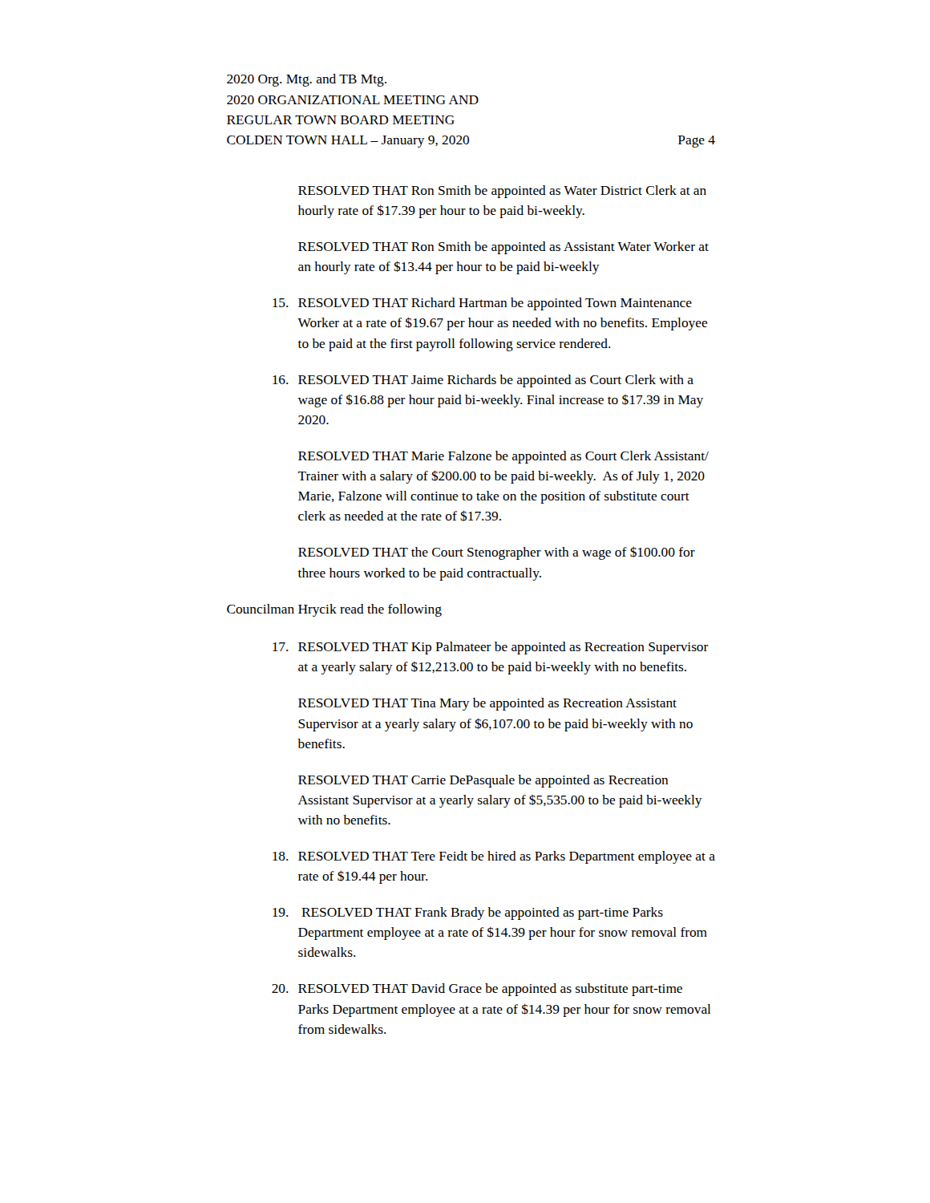2020 Org. Mtg. and TB Mtg.
2020 ORGANIZATIONAL MEETING AND
REGULAR TOWN BOARD MEETING
COLDEN TOWN HALL – January 9, 2020 Page 4
RESOLVED THAT Ron Smith be appointed as Water District Clerk at an hourly rate of $17.39 per hour to be paid bi-weekly.
RESOLVED THAT Ron Smith be appointed as Assistant Water Worker at an hourly rate of $13.44 per hour to be paid bi-weekly
15.
RESOLVED THAT Richard Hartman be appointed Town Maintenance Worker at a rate of $19.67 per hour as needed with no benefits. Employee to be paid at the first payroll following service rendered.
16.
RESOLVED THAT Jaime Richards be appointed as Court Clerk with a wage of $16.88 per hour paid bi-weekly. Final increase to $17.39 in May 2020.
RESOLVED THAT Marie Falzone be appointed as Court Clerk Assistant/ Trainer with a salary of $200.00 to be paid bi-weekly. As of July 1, 2020 Marie, Falzone will continue to take on the position of substitute court clerk as needed at the rate of $17.39.
RESOLVED THAT the Court Stenographer with a wage of $100.00 for three hours worked to be paid contractually.
Councilman Hrycik read the following
17.
RESOLVED THAT Kip Palmateer be appointed as Recreation Supervisor at a yearly salary of $12,213.00 to be paid bi-weekly with no benefits.
RESOLVED THAT Tina Mary be appointed as Recreation Assistant Supervisor at a yearly salary of $6,107.00 to be paid bi-weekly with no benefits.
RESOLVED THAT Carrie DePasquale be appointed as Recreation Assistant Supervisor at a yearly salary of $5,535.00 to be paid bi-weekly with no benefits.
18.
RESOLVED THAT Tere Feidt be hired as Parks Department employee at a rate of $19.44 per hour.
19.
RESOLVED THAT Frank Brady be appointed as part-time Parks Department employee at a rate of $14.39 per hour for snow removal from sidewalks.
20.
RESOLVED THAT David Grace be appointed as substitute part-time Parks Department employee at a rate of $14.39 per hour for snow removal from sidewalks.